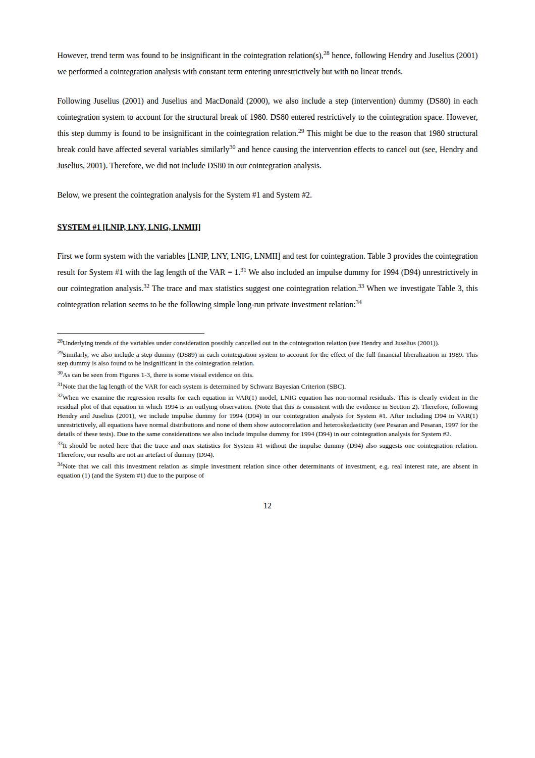However, trend term was found to be insignificant in the cointegration relation(s),28 hence, following Hendry and Juselius (2001) we performed a cointegration analysis with constant term entering unrestrictively but with no linear trends.
Following Juselius (2001) and Juselius and MacDonald (2000), we also include a step (intervention) dummy (DS80) in each cointegration system to account for the structural break of 1980. DS80 entered restrictively to the cointegration space. However, this step dummy is found to be insignificant in the cointegration relation.29 This might be due to the reason that 1980 structural break could have affected several variables similarly30 and hence causing the intervention effects to cancel out (see, Hendry and Juselius, 2001). Therefore, we did not include DS80 in our cointegration analysis.
Below, we present the cointegration analysis for the System #1 and System #2.
SYSTEM #1 [LNIP, LNY, LNIG, LNMII]
First we form system with the variables [LNIP, LNY, LNIG, LNMII] and test for cointegration. Table 3 provides the cointegration result for System #1 with the lag length of the VAR = 1.31 We also included an impulse dummy for 1994 (D94) unrestrictively in our cointegration analysis.32 The trace and max statistics suggest one cointegration relation.33 When we investigate Table 3, this cointegration relation seems to be the following simple long-run private investment relation:34
28Underlying trends of the variables under consideration possibly cancelled out in the cointegration relation (see Hendry and Juselius (2001)).
29Similarly, we also include a step dummy (DS89) in each cointegration system to account for the effect of the full-financial liberalization in 1989. This step dummy is also found to be insignificant in the cointegration relation.
30As can be seen from Figures 1-3, there is some visual evidence on this.
31Note that the lag length of the VAR for each system is determined by Schwarz Bayesian Criterion (SBC).
32When we examine the regression results for each equation in VAR(1) model, LNIG equation has non-normal residuals. This is clearly evident in the residual plot of that equation in which 1994 is an outlying observation. (Note that this is consistent with the evidence in Section 2). Therefore, following Hendry and Juselius (2001), we include impulse dummy for 1994 (D94) in our cointegration analysis for System #1. After including D94 in VAR(1) unrestrictively, all equations have normal distributions and none of them show autocorrelation and heteroskedasticity (see Pesaran and Pesaran, 1997 for the details of these tests). Due to the same considerations we also include impulse dummy for 1994 (D94) in our cointegration analysis for System #2.
33It should be noted here that the trace and max statistics for System #1 without the impulse dummy (D94) also suggests one cointegration relation. Therefore, our results are not an artefact of dummy (D94).
34Note that we call this investment relation as simple investment relation since other determinants of investment, e.g. real interest rate, are absent in equation (1) (and the System #1) due to the purpose of
12